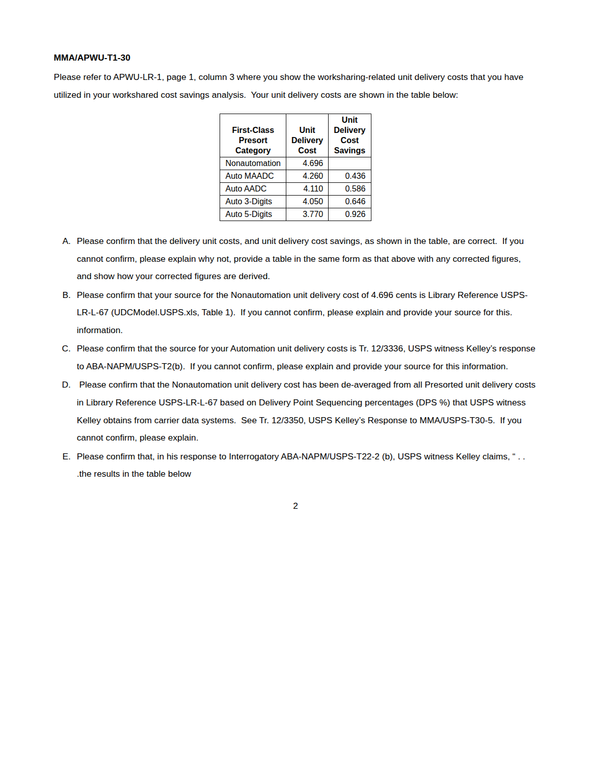MMA/APWU-T1-30
Please refer to APWU-LR-1, page 1, column 3 where you show the worksharing-related unit delivery costs that you have utilized in your workshared cost savings analysis. Your unit delivery costs are shown in the table below:
| First-Class Presort Category | Unit Delivery Cost | Unit Delivery Cost Savings |
| --- | --- | --- |
| Nonautomation | 4.696 | |
| Auto MAADC | 4.260 | 0.436 |
| Auto AADC | 4.110 | 0.586 |
| Auto 3-Digits | 4.050 | 0.646 |
| Auto 5-Digits | 3.770 | 0.926 |
Please confirm that the delivery unit costs, and unit delivery cost savings, as shown in the table, are correct. If you cannot confirm, please explain why not, provide a table in the same form as that above with any corrected figures, and show how your corrected figures are derived.
Please confirm that your source for the Nonautomation unit delivery cost of 4.696 cents is Library Reference USPS-LR-L-67 (UDCModel.USPS.xls, Table 1). If you cannot confirm, please explain and provide your source for this. information.
Please confirm that the source for your Automation unit delivery costs is Tr. 12/3336, USPS witness Kelley’s response to ABA-NAPM/USPS-T2(b). If you cannot confirm, please explain and provide your source for this information.
Please confirm that the Nonautomation unit delivery cost has been de-averaged from all Presorted unit delivery costs in Library Reference USPS-LR-L-67 based on Delivery Point Sequencing percentages (DPS %) that USPS witness Kelley obtains from carrier data systems. See Tr. 12/3350, USPS Kelley’s Response to MMA/USPS-T30-5. If you cannot confirm, please explain.
Please confirm that, in his response to Interrogatory ABA-NAPM/USPS-T22-2 (b), USPS witness Kelley claims, “ . . .the results in the table below
2